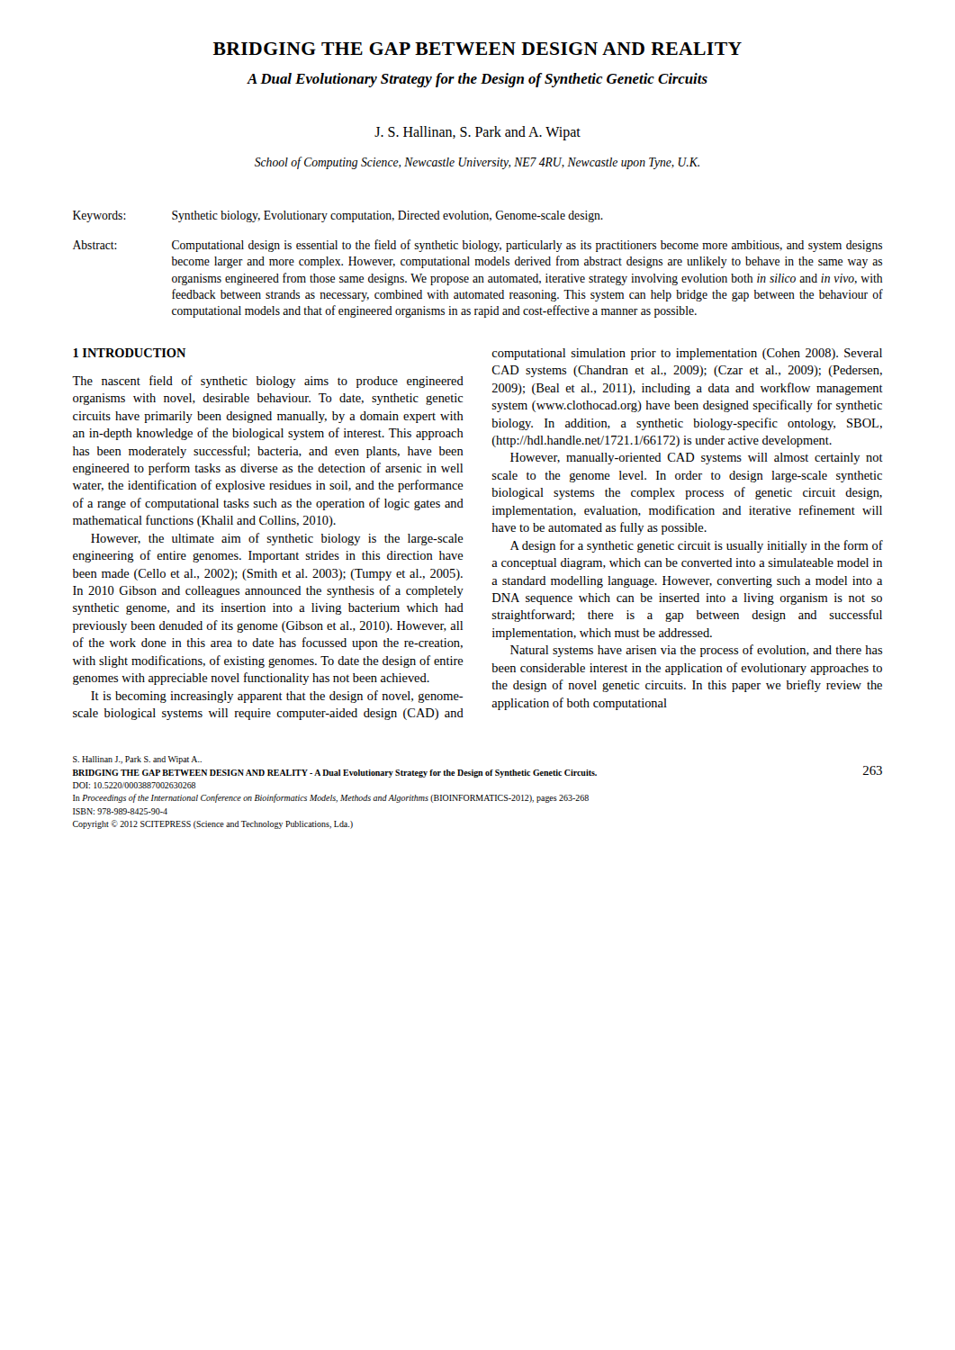Bridging the Gap Between Design and Reality
A Dual Evolutionary Strategy for the Design of Synthetic Genetic Circuits
J. S. Hallinan, S. Park and A. Wipat
School of Computing Science, Newcastle University, NE7 4RU, Newcastle upon Tyne, U.K.
Keywords:
Synthetic biology, Evolutionary computation, Directed evolution, Genome-scale design.
Abstract:
Computational design is essential to the field of synthetic biology, particularly as its practitioners become more ambitious, and system designs become larger and more complex. However, computational models derived from abstract designs are unlikely to behave in the same way as organisms engineered from those same designs. We propose an automated, iterative strategy involving evolution both in silico and in vivo, with feedback between strands as necessary, combined with automated reasoning. This system can help bridge the gap between the behaviour of computational models and that of engineered organisms in as rapid and cost-effective a manner as possible.
1 Introduction
The nascent field of synthetic biology aims to produce engineered organisms with novel, desirable behaviour. To date, synthetic genetic circuits have primarily been designed manually, by a domain expert with an in-depth knowledge of the biological system of interest. This approach has been moderately successful; bacteria, and even plants, have been engineered to perform tasks as diverse as the detection of arsenic in well water, the identification of explosive residues in soil, and the performance of a range of computational tasks such as the operation of logic gates and mathematical functions (Khalil and Collins, 2010).
However, the ultimate aim of synthetic biology is the large-scale engineering of entire genomes. Important strides in this direction have been made (Cello et al., 2002); (Smith et al. 2003); (Tumpy et al., 2005). In 2010 Gibson and colleagues announced the synthesis of a completely synthetic genome, and its insertion into a living bacterium which had previously been denuded of its genome (Gibson et al., 2010). However, all of the work done in this area to date has focussed upon the re-creation, with slight modifications, of existing genomes. To date the design of entire genomes with appreciable novel functionality has not been achieved.
It is becoming increasingly apparent that the design of novel, genome-scale biological systems will require computer-aided design (CAD) and computational simulation prior to implementation (Cohen 2008). Several CAD systems (Chandran et al., 2009); (Czar et al., 2009); (Pedersen, 2009); (Beal et al., 2011), including a data and workflow management system (www.clothocad.org) have been designed specifically for synthetic biology. In addition, a synthetic biology-specific ontology, SBOL, (http://hdl.handle.net/1721.1/66172) is under active development.
However, manually-oriented CAD systems will almost certainly not scale to the genome level. In order to design large-scale synthetic biological systems the complex process of genetic circuit design, implementation, evaluation, modification and iterative refinement will have to be automated as fully as possible.
A design for a synthetic genetic circuit is usually initially in the form of a conceptual diagram, which can be converted into a simulateable model in a standard modelling language. However, converting such a model into a DNA sequence which can be inserted into a living organism is not so straightforward; there is a gap between design and successful implementation, which must be addressed.
Natural systems have arisen via the process of evolution, and there has been considerable interest in the application of evolutionary approaches to the design of novel genetic circuits. In this paper we briefly review the application of both computational
263
S. Hallinan J., Park S. and Wipat A..
BRIDGING THE GAP BETWEEN DESIGN AND REALITY - A Dual Evolutionary Strategy for the Design of Synthetic Genetic Circuits.
DOI: 10.5220/0003887002630268
In Proceedings of the International Conference on Bioinformatics Models, Methods and Algorithms (BIOINFORMATICS-2012), pages 263-268
ISBN: 978-989-8425-90-4
Copyright © 2012 SCITEPRESS (Science and Technology Publications, Lda.)